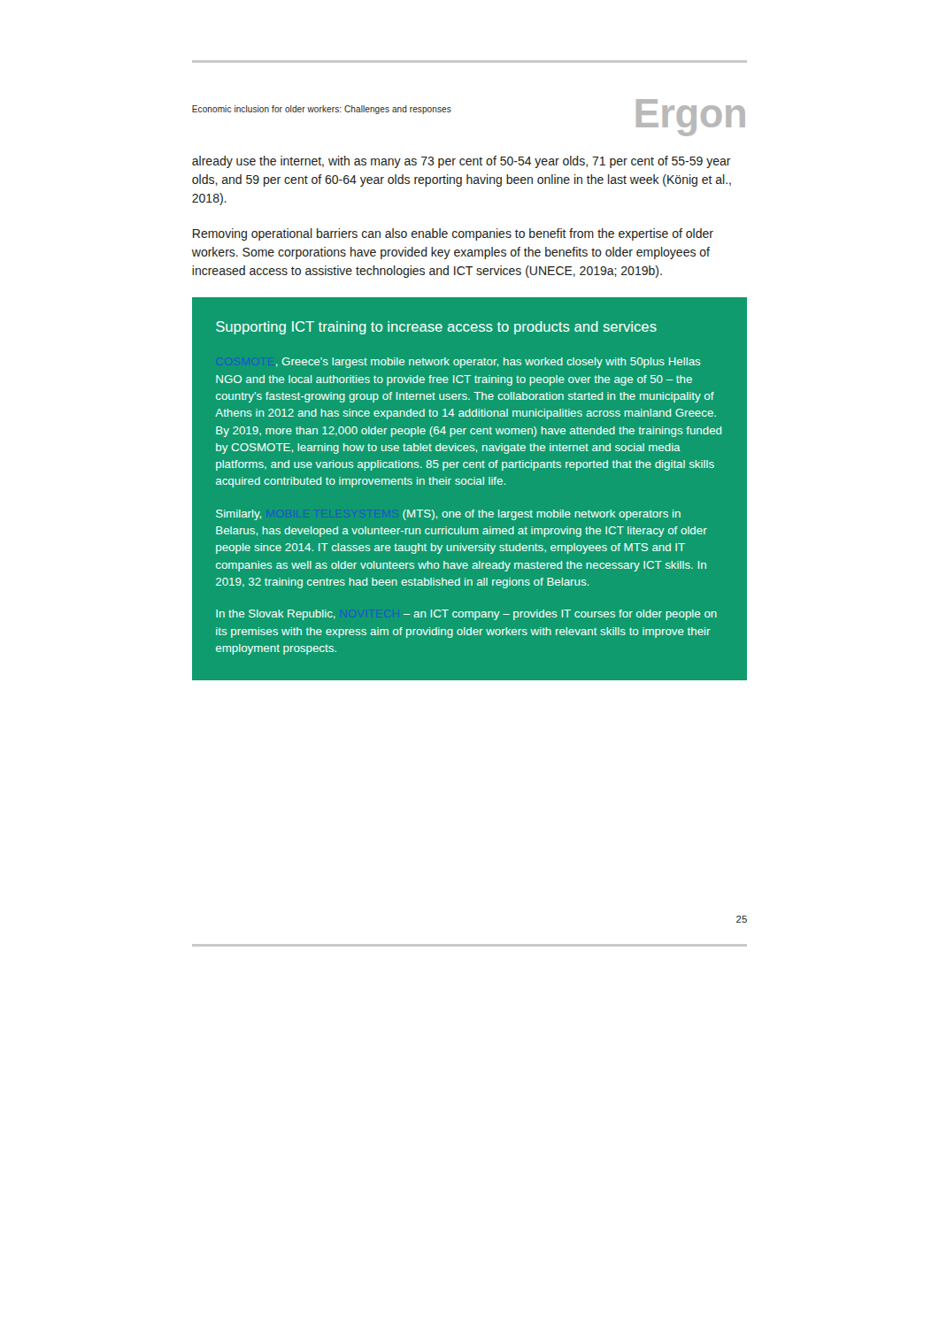Economic inclusion for older workers: Challenges and responses
Ergon
already use the internet, with as many as 73 per cent of 50-54 year olds, 71 per cent of 55-59 year olds, and 59 per cent of 60-64 year olds reporting having been online in the last week (König et al., 2018).
Removing operational barriers can also enable companies to benefit from the expertise of older workers. Some corporations have provided key examples of the benefits to older employees of increased access to assistive technologies and ICT services (UNECE, 2019a; 2019b).
Supporting ICT training to increase access to products and services
COSMOTE, Greece's largest mobile network operator, has worked closely with 50plus Hellas NGO and the local authorities to provide free ICT training to people over the age of 50 – the country's fastest-growing group of Internet users. The collaboration started in the municipality of Athens in 2012 and has since expanded to 14 additional municipalities across mainland Greece. By 2019, more than 12,000 older people (64 per cent women) have attended the trainings funded by COSMOTE, learning how to use tablet devices, navigate the internet and social media platforms, and use various applications. 85 per cent of participants reported that the digital skills acquired contributed to improvements in their social life.
Similarly, MOBILE TELESYSTEMS (MTS), one of the largest mobile network operators in Belarus, has developed a volunteer-run curriculum aimed at improving the ICT literacy of older people since 2014. IT classes are taught by university students, employees of MTS and IT companies as well as older volunteers who have already mastered the necessary ICT skills. In 2019, 32 training centres had been established in all regions of Belarus.
In the Slovak Republic, NOVITECH – an ICT company – provides IT courses for older people on its premises with the express aim of providing older workers with relevant skills to improve their employment prospects.
25